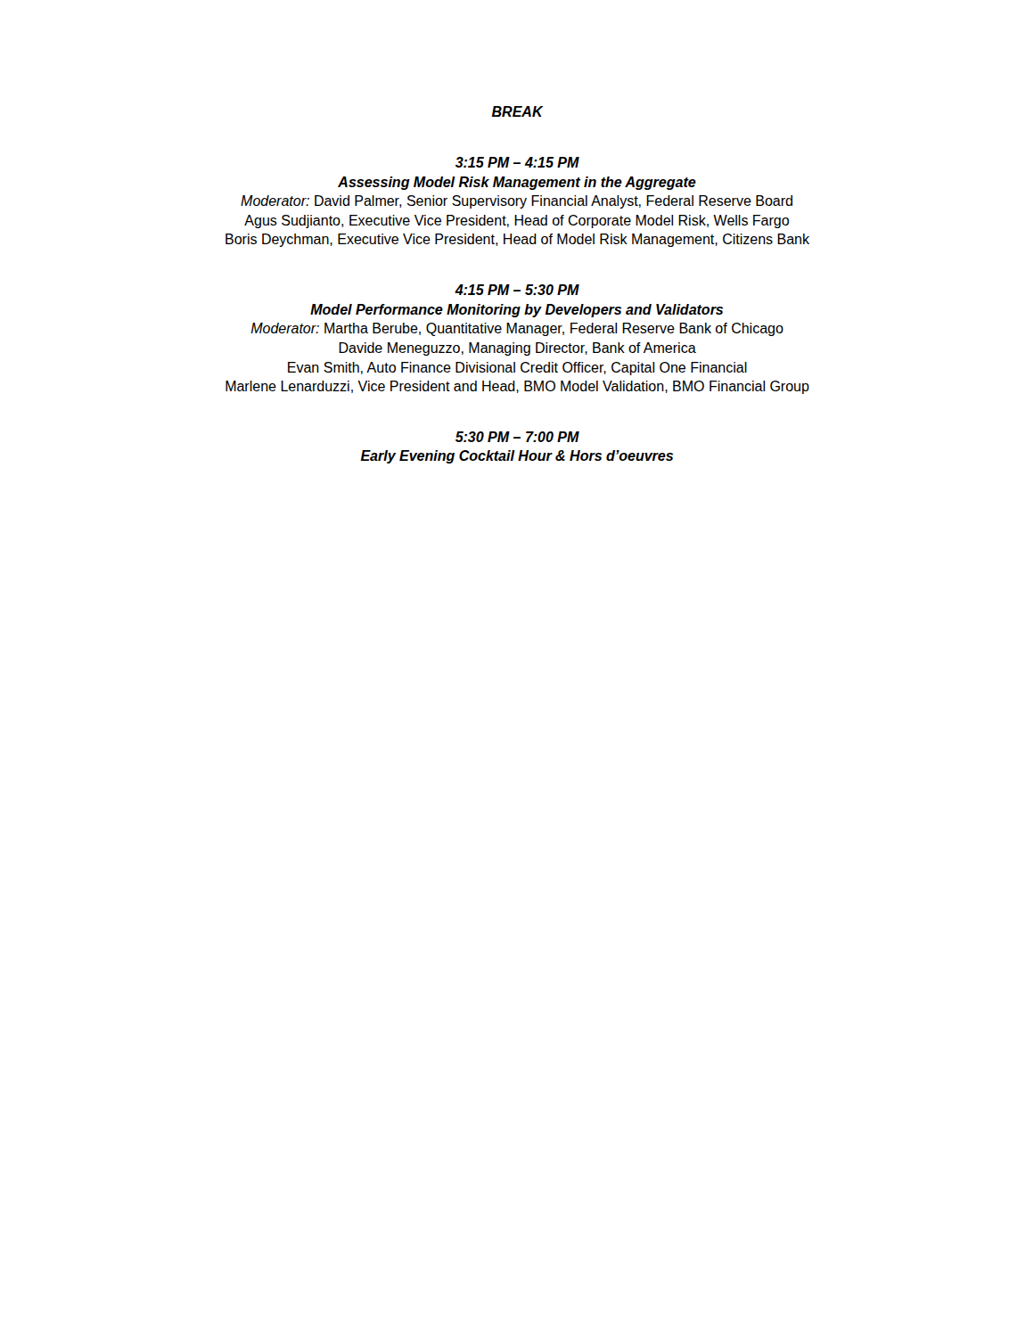BREAK
3:15 PM – 4:15 PM
Assessing Model Risk Management in the Aggregate
Moderator: David Palmer, Senior Supervisory Financial Analyst, Federal Reserve Board
Agus Sudjianto, Executive Vice President, Head of Corporate Model Risk, Wells Fargo
Boris Deychman, Executive Vice President, Head of Model Risk Management, Citizens Bank
4:15 PM – 5:30 PM
Model Performance Monitoring by Developers and Validators
Moderator: Martha Berube, Quantitative Manager, Federal Reserve Bank of Chicago
Davide Meneguzzo, Managing Director, Bank of America
Evan Smith, Auto Finance Divisional Credit Officer, Capital One Financial
Marlene Lenarduzzi, Vice President and Head, BMO Model Validation, BMO Financial Group
5:30 PM – 7:00 PM
Early Evening Cocktail Hour & Hors d’oeuvres